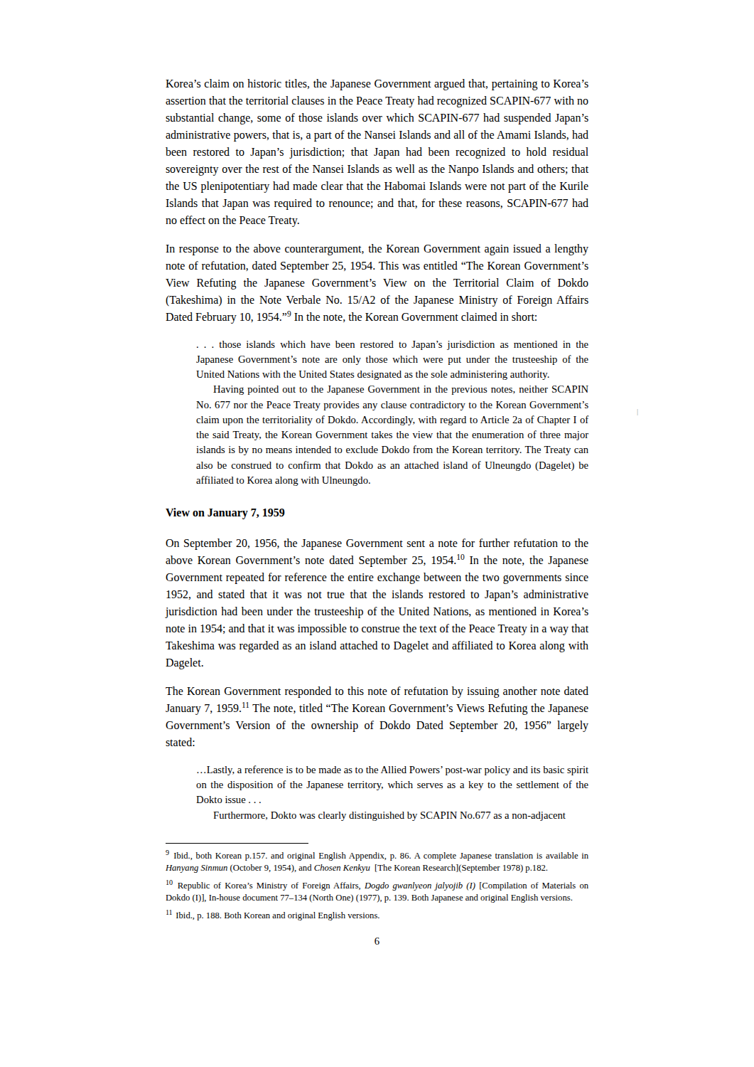Korea’s claim on historic titles, the Japanese Government argued that, pertaining to Korea’s assertion that the territorial clauses in the Peace Treaty had recognized SCAPIN-677 with no substantial change, some of those islands over which SCAPIN-677 had suspended Japan’s administrative powers, that is, a part of the Nansei Islands and all of the Amami Islands, had been restored to Japan’s jurisdiction; that Japan had been recognized to hold residual sovereignty over the rest of the Nansei Islands as well as the Nanpo Islands and others; that the US plenipotentiary had made clear that the Habomai Islands were not part of the Kurile Islands that Japan was required to renounce; and that, for these reasons, SCAPIN-677 had no effect on the Peace Treaty.
In response to the above counterargument, the Korean Government again issued a lengthy note of refutation, dated September 25, 1954. This was entitled “The Korean Government’s View Refuting the Japanese Government’s View on the Territorial Claim of Dokdo (Takeshima) in the Note Verbale No. 15/A2 of the Japanese Ministry of Foreign Affairs Dated February 10, 1954.”9 In the note, the Korean Government claimed in short:
. . . those islands which have been restored to Japan’s jurisdiction as mentioned in the Japanese Government’s note are only those which were put under the trusteeship of the United Nations with the United States designated as the sole administering authority.
Having pointed out to the Japanese Government in the previous notes, neither SCAPIN No. 677 nor the Peace Treaty provides any clause contradictory to the Korean Government’s claim upon the territoriality of Dokdo. Accordingly, with regard to Article 2a of Chapter I of the said Treaty, the Korean Government takes the view that the enumeration of three major islands is by no means intended to exclude Dokdo from the Korean territory. The Treaty can also be construed to confirm that Dokdo as an attached island of Ulneungdo (Dagelet) be affiliated to Korea along with Ulneungdo.
View on January 7, 1959
On September 20, 1956, the Japanese Government sent a note for further refutation to the above Korean Government’s note dated September 25, 1954.10 In the note, the Japanese Government repeated for reference the entire exchange between the two governments since 1952, and stated that it was not true that the islands restored to Japan’s administrative jurisdiction had been under the trusteeship of the United Nations, as mentioned in Korea’s note in 1954; and that it was impossible to construe the text of the Peace Treaty in a way that Takeshima was regarded as an island attached to Dagelet and affiliated to Korea along with Dagelet.
The Korean Government responded to this note of refutation by issuing another note dated January 7, 1959.11 The note, titled “The Korean Government’s Views Refuting the Japanese Government’s Version of the ownership of Dokdo Dated September 20, 1956” largely stated:
…Lastly, a reference is to be made as to the Allied Powers’ post-war policy and its basic spirit on the disposition of the Japanese territory, which serves as a key to the settlement of the Dokto issue . . .
Furthermore, Dokto was clearly distinguished by SCAPIN No.677 as a non-adjacent
|
9 Ibid., both Korean p.157. and original English Appendix, p. 86. A complete Japanese translation is available in Hanyang Sinmun (October 9, 1954), and Chosen Kenkyu [The Korean Research](September 1978) p.182.
10 Republic of Korea’s Ministry of Foreign Affairs, Dogdo gwanlyeon jalyojib (I) [Compilation of Materials on Dokdo (I)], In-house document 77–134 (North One) (1977), p. 139. Both Japanese and original English versions.
11 Ibid., p. 188. Both Korean and original English versions.
6